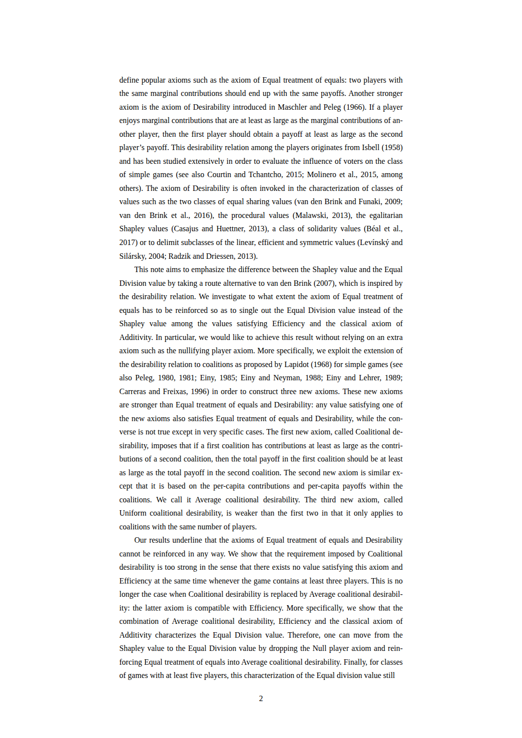define popular axioms such as the axiom of Equal treatment of equals: two players with the same marginal contributions should end up with the same payoffs. Another stronger axiom is the axiom of Desirability introduced in Maschler and Peleg (1966). If a player enjoys marginal contributions that are at least as large as the marginal contributions of another player, then the first player should obtain a payoff at least as large as the second player’s payoff. This desirability relation among the players originates from Isbell (1958) and has been studied extensively in order to evaluate the influence of voters on the class of simple games (see also Courtin and Tchantcho, 2015; Molinero et al., 2015, among others). The axiom of Desirability is often invoked in the characterization of classes of values such as the two classes of equal sharing values (van den Brink and Funaki, 2009; van den Brink et al., 2016), the procedural values (Malawski, 2013), the egalitarian Shapley values (Casajus and Huettner, 2013), a class of solidarity values (Béal et al., 2017) or to delimit subclasses of the linear, efficient and symmetric values (Levínský and Silársky, 2004; Radzik and Driessen, 2013).
This note aims to emphasize the difference between the Shapley value and the Equal Division value by taking a route alternative to van den Brink (2007), which is inspired by the desirability relation. We investigate to what extent the axiom of Equal treatment of equals has to be reinforced so as to single out the Equal Division value instead of the Shapley value among the values satisfying Efficiency and the classical axiom of Additivity. In particular, we would like to achieve this result without relying on an extra axiom such as the nullifying player axiom. More specifically, we exploit the extension of the desirability relation to coalitions as proposed by Lapidot (1968) for simple games (see also Peleg, 1980, 1981; Einy, 1985; Einy and Neyman, 1988; Einy and Lehrer, 1989; Carreras and Freixas, 1996) in order to construct three new axioms. These new axioms are stronger than Equal treatment of equals and Desirability: any value satisfying one of the new axioms also satisfies Equal treatment of equals and Desirability, while the converse is not true except in very specific cases. The first new axiom, called Coalitional desirability, imposes that if a first coalition has contributions at least as large as the contributions of a second coalition, then the total payoff in the first coalition should be at least as large as the total payoff in the second coalition. The second new axiom is similar except that it is based on the per-capita contributions and per-capita payoffs within the coalitions. We call it Average coalitional desirability. The third new axiom, called Uniform coalitional desirability, is weaker than the first two in that it only applies to coalitions with the same number of players.
Our results underline that the axioms of Equal treatment of equals and Desirability cannot be reinforced in any way. We show that the requirement imposed by Coalitional desirability is too strong in the sense that there exists no value satisfying this axiom and Efficiency at the same time whenever the game contains at least three players. This is no longer the case when Coalitional desirability is replaced by Average coalitional desirability: the latter axiom is compatible with Efficiency. More specifically, we show that the combination of Average coalitional desirability, Efficiency and the classical axiom of Additivity characterizes the Equal Division value. Therefore, one can move from the Shapley value to the Equal Division value by dropping the Null player axiom and reinforcing Equal treatment of equals into Average coalitional desirability. Finally, for classes of games with at least five players, this characterization of the Equal division value still
2